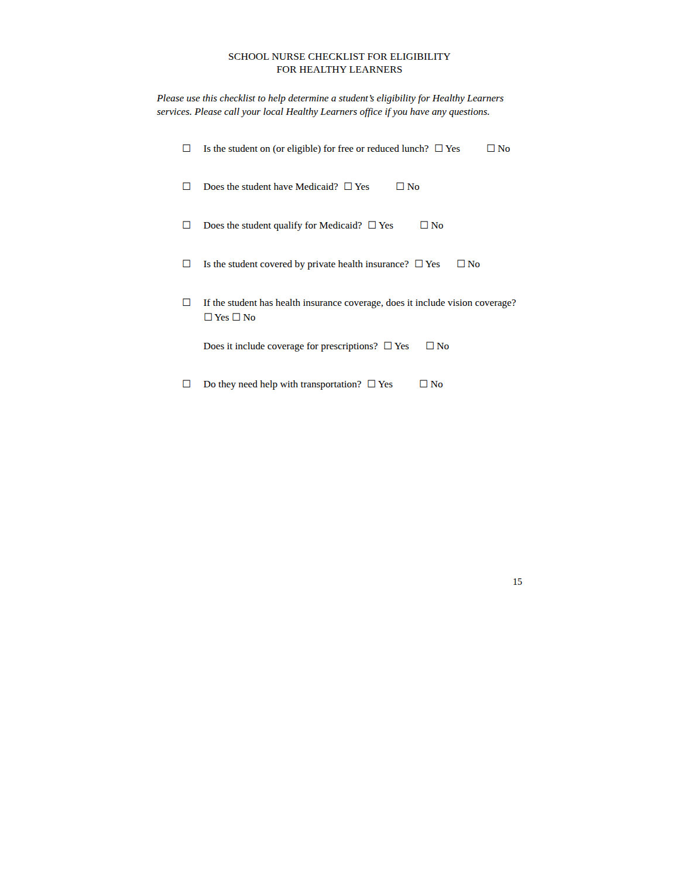SCHOOL NURSE CHECKLIST FOR ELIGIBILITY
FOR HEALTHY LEARNERS
Please use this checklist to help determine a student’s eligibility for Healthy Learners services. Please call your local Healthy Learners office if you have any questions.
Is the student on (or eligible) for free or reduced lunch? ☐ Yes ☐ No
Does the student have Medicaid? ☐ Yes ☐ No
Does the student qualify for Medicaid? ☐ Yes ☐ No
Is the student covered by private health insurance? ☐ Yes ☐ No
If the student has health insurance coverage, does it include vision coverage? ☐ Yes ☐ No
Does it include coverage for prescriptions? ☐ Yes ☐ No
Do they need help with transportation? ☐ Yes ☐ No
15